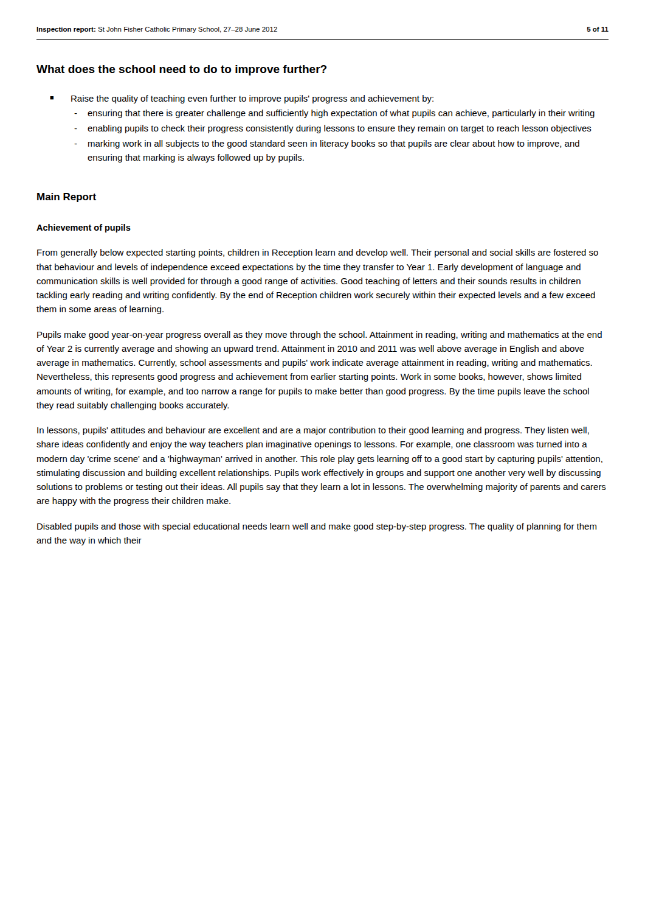Inspection report: St John Fisher Catholic Primary School, 27–28 June 2012
5 of 11
What does the school need to do to improve further?
Raise the quality of teaching even further to improve pupils' progress and achievement by:
ensuring that there is greater challenge and sufficiently high expectation of what pupils can achieve, particularly in their writing
enabling pupils to check their progress consistently during lessons to ensure they remain on target to reach lesson objectives
marking work in all subjects to the good standard seen in literacy books so that pupils are clear about how to improve, and ensuring that marking is always followed up by pupils.
Main Report
Achievement of pupils
From generally below expected starting points, children in Reception learn and develop well. Their personal and social skills are fostered so that behaviour and levels of independence exceed expectations by the time they transfer to Year 1. Early development of language and communication skills is well provided for through a good range of activities. Good teaching of letters and their sounds results in children tackling early reading and writing confidently. By the end of Reception children work securely within their expected levels and a few exceed them in some areas of learning.
Pupils make good year-on-year progress overall as they move through the school. Attainment in reading, writing and mathematics at the end of Year 2 is currently average and showing an upward trend. Attainment in 2010 and 2011 was well above average in English and above average in mathematics. Currently, school assessments and pupils' work indicate average attainment in reading, writing and mathematics. Nevertheless, this represents good progress and achievement from earlier starting points. Work in some books, however, shows limited amounts of writing, for example, and too narrow a range for pupils to make better than good progress. By the time pupils leave the school they read suitably challenging books accurately.
In lessons, pupils' attitudes and behaviour are excellent and are a major contribution to their good learning and progress. They listen well, share ideas confidently and enjoy the way teachers plan imaginative openings to lessons. For example, one classroom was turned into a modern day 'crime scene' and a 'highwayman' arrived in another. This role play gets learning off to a good start by capturing pupils' attention, stimulating discussion and building excellent relationships. Pupils work effectively in groups and support one another very well by discussing solutions to problems or testing out their ideas. All pupils say that they learn a lot in lessons. The overwhelming majority of parents and carers are happy with the progress their children make.
Disabled pupils and those with special educational needs learn well and make good step-by-step progress. The quality of planning for them and the way in which their